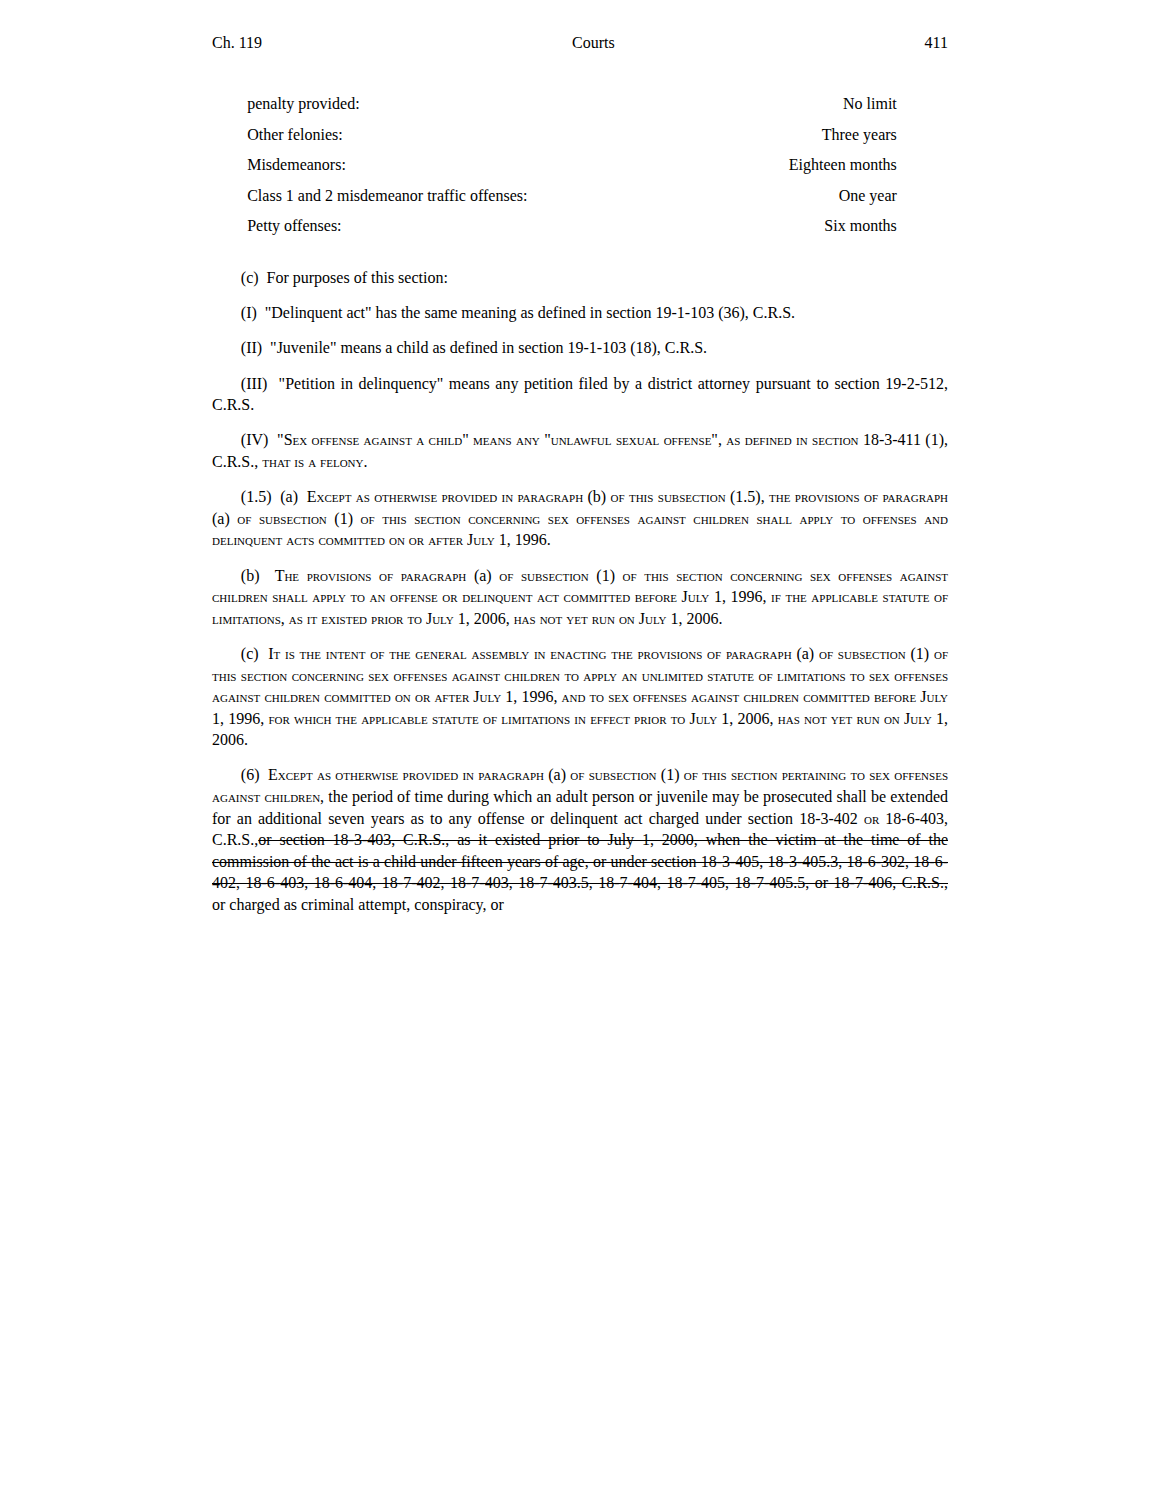Ch. 119 Courts 411
| penalty provided: | No limit |
| Other felonies: | Three years |
| Misdemeanors: | Eighteen months |
| Class 1 and 2 misdemeanor traffic offenses: | One year |
| Petty offenses: | Six months |
(c) For purposes of this section:
(I) "Delinquent act" has the same meaning as defined in section 19-1-103 (36), C.R.S.
(II) "Juvenile" means a child as defined in section 19-1-103 (18), C.R.S.
(III) "Petition in delinquency" means any petition filed by a district attorney pursuant to section 19-2-512, C.R.S.
(IV) "Sex offense against a child" means any "unlawful sexual offense", as defined in section 18-3-411 (1), C.R.S., that is a felony.
(1.5) (a) Except as otherwise provided in paragraph (b) of this subsection (1.5), the provisions of paragraph (a) of subsection (1) of this section concerning sex offenses against children shall apply to offenses and delinquent acts committed on or after July 1, 1996.
(b) The provisions of paragraph (a) of subsection (1) of this section concerning sex offenses against children shall apply to an offense or delinquent act committed before July 1, 1996, if the applicable statute of limitations, as it existed prior to July 1, 2006, has not yet run on July 1, 2006.
(c) It is the intent of the general assembly in enacting the provisions of paragraph (a) of subsection (1) of this section concerning sex offenses against children to apply an unlimited statute of limitations to sex offenses against children committed on or after July 1, 1996, and to sex offenses against children committed before July 1, 1996, for which the applicable statute of limitations in effect prior to July 1, 2006, has not yet run on July 1, 2006.
(6) Except as otherwise provided in paragraph (a) of subsection (1) of this section pertaining to sex offenses against children, the period of time during which an adult person or juvenile may be prosecuted shall be extended for an additional seven years as to any offense or delinquent act charged under section 18-3-402 or 18-6-403, C.R.S.,or section 18-3-403, C.R.S., as it existed prior to July 1, 2000, when the victim at the time of the commission of the act is a child under fifteen years of age, or under section 18-3-405, 18-3-405.3, 18-6-302, 18-6-402, 18-6-403, 18-6-404, 18-7-402, 18-7-403, 18-7-403.5, 18-7-404, 18-7-405, 18-7-405.5, or 18-7-406, C.R.S., or charged as criminal attempt, conspiracy, or